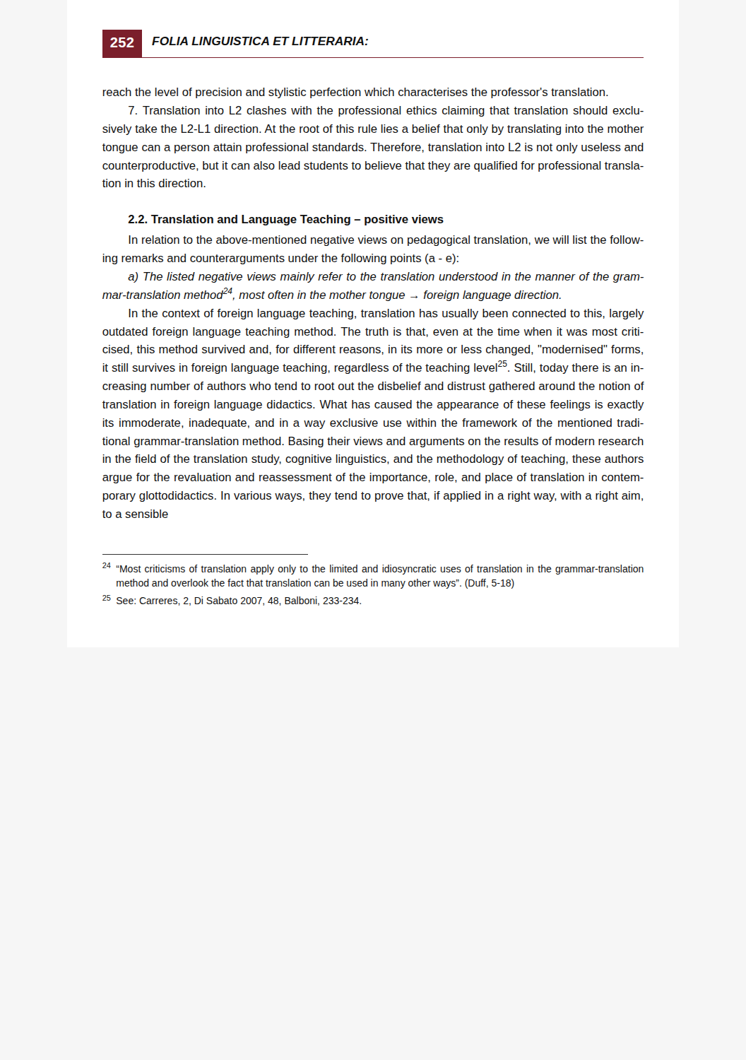252
FOLIA LINGUISTICA ET LITTERARIA:
reach the level of precision and stylistic perfection which characterises the professor's translation.
7. Translation into L2 clashes with the professional ethics claiming that translation should exclusively take the L2-L1 direction. At the root of this rule lies a belief that only by translating into the mother tongue can a person attain professional standards. Therefore, translation into L2 is not only useless and counterproductive, but it can also lead students to believe that they are qualified for professional translation in this direction.
2.2. Translation and Language Teaching – positive views
In relation to the above-mentioned negative views on pedagogical translation, we will list the following remarks and counterarguments under the following points (a - e):
a) The listed negative views mainly refer to the translation understood in the manner of the grammar-translation method24, most often in the mother tongue → foreign language direction.
In the context of foreign language teaching, translation has usually been connected to this, largely outdated foreign language teaching method. The truth is that, even at the time when it was most criticised, this method survived and, for different reasons, in its more or less changed, "modernised" forms, it still survives in foreign language teaching, regardless of the teaching level25. Still, today there is an increasing number of authors who tend to root out the disbelief and distrust gathered around the notion of translation in foreign language didactics. What has caused the appearance of these feelings is exactly its immoderate, inadequate, and in a way exclusive use within the framework of the mentioned traditional grammar-translation method. Basing their views and arguments on the results of modern research in the field of the translation study, cognitive linguistics, and the methodology of teaching, these authors argue for the revaluation and reassessment of the importance, role, and place of translation in contemporary glottodidactics. In various ways, they tend to prove that, if applied in a right way, with a right aim, to a sensible
24 “Most criticisms of translation apply only to the limited and idiosyncratic uses of translation in the grammar-translation method and overlook the fact that translation can be used in many other ways”. (Duff, 5-18)
25 See: Carreres, 2, Di Sabato 2007, 48, Balboni, 233-234.